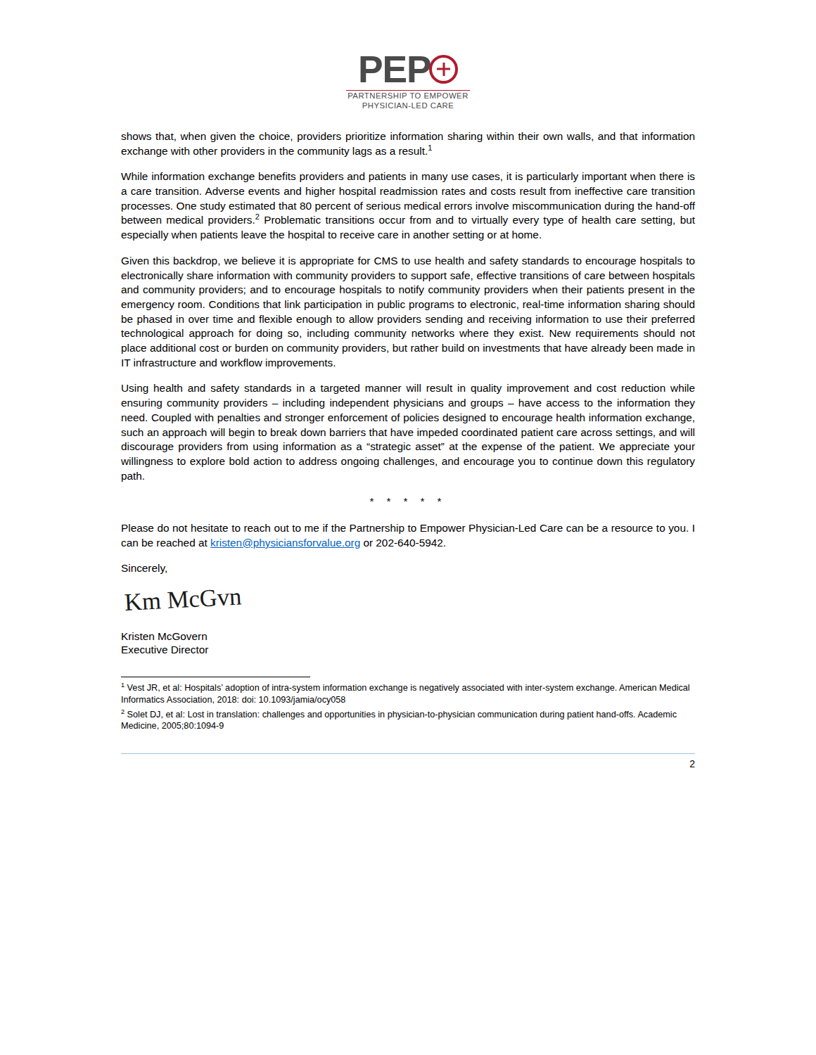PEP
PARTNERSHIP TO EMPOWER
PHYSICIAN-LED CARE
shows that, when given the choice, providers prioritize information sharing within their own walls, and that information exchange with other providers in the community lags as a result.1
While information exchange benefits providers and patients in many use cases, it is particularly important when there is a care transition. Adverse events and higher hospital readmission rates and costs result from ineffective care transition processes. One study estimated that 80 percent of serious medical errors involve miscommunication during the hand-off between medical providers.2 Problematic transitions occur from and to virtually every type of health care setting, but especially when patients leave the hospital to receive care in another setting or at home.
Given this backdrop, we believe it is appropriate for CMS to use health and safety standards to encourage hospitals to electronically share information with community providers to support safe, effective transitions of care between hospitals and community providers; and to encourage hospitals to notify community providers when their patients present in the emergency room. Conditions that link participation in public programs to electronic, real-time information sharing should be phased in over time and flexible enough to allow providers sending and receiving information to use their preferred technological approach for doing so, including community networks where they exist. New requirements should not place additional cost or burden on community providers, but rather build on investments that have already been made in IT infrastructure and workflow improvements.
Using health and safety standards in a targeted manner will result in quality improvement and cost reduction while ensuring community providers – including independent physicians and groups – have access to the information they need. Coupled with penalties and stronger enforcement of policies designed to encourage health information exchange, such an approach will begin to break down barriers that have impeded coordinated patient care across settings, and will discourage providers from using information as a “strategic asset” at the expense of the patient. We appreciate your willingness to explore bold action to address ongoing challenges, and encourage you to continue down this regulatory path.
* * * * *
Please do not hesitate to reach out to me if the Partnership to Empower Physician-Led Care can be a resource to you. I can be reached at kristen@physiciansforvalue.org or 202-640-5942.
Sincerely,
Km McGvn
Kristen McGovern
Executive Director
1 Vest JR, et al: Hospitals’ adoption of intra-system information exchange is negatively associated with inter-system exchange. American Medical Informatics Association, 2018: doi: 10.1093/jamia/ocy058
2 Solet DJ, et al: Lost in translation: challenges and opportunities in physician-to-physician communication during patient hand-offs. Academic Medicine, 2005;80:1094-9
2